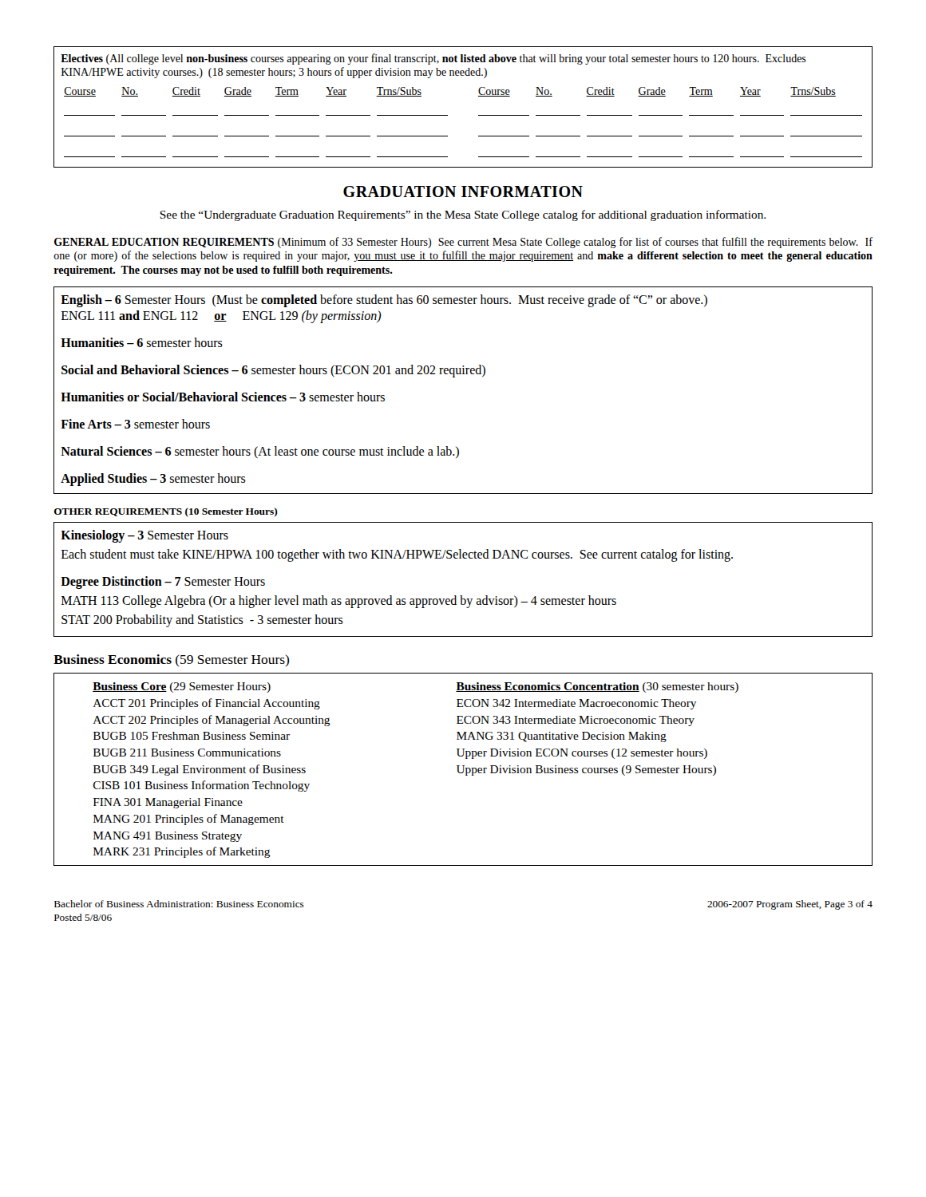Electives (All college level non-business courses appearing on your final transcript, not listed above that will bring your total semester hours to 120 hours. Excludes KINA/HPWE activity courses.) (18 semester hours; 3 hours of upper division may be needed.)
| Course | No. | Credit | Grade | Term | Year | Trns/Subs | | Course | No. | Credit | Grade | Term | Year | Trns/Subs |
| --- | --- | --- | --- | --- | --- | --- | --- | --- | --- | --- | --- | --- | --- | --- |
GRADUATION INFORMATION
See the “Undergraduate Graduation Requirements” in the Mesa State College catalog for additional graduation information.
GENERAL EDUCATION REQUIREMENTS (Minimum of 33 Semester Hours) See current Mesa State College catalog for list of courses that fulfill the requirements below. If one (or more) of the selections below is required in your major, you must use it to fulfill the major requirement and make a different selection to meet the general education requirement. The courses may not be used to fulfill both requirements.
English – 6 Semester Hours (Must be completed before student has 60 semester hours. Must receive grade of “C” or above.)
ENGL 111 and ENGL 112 or ENGL 129 (by permission)
Humanities – 6 semester hours
Social and Behavioral Sciences – 6 semester hours (ECON 201 and 202 required)
Humanities or Social/Behavioral Sciences – 3 semester hours
Fine Arts – 3 semester hours
Natural Sciences – 6 semester hours (At least one course must include a lab.)
Applied Studies – 3 semester hours
OTHER REQUIREMENTS (10 Semester Hours)
Kinesiology – 3 Semester Hours
Each student must take KINE/HPWA 100 together with two KINA/HPWE/Selected DANC courses. See current catalog for listing.
Degree Distinction – 7 Semester Hours
MATH 113 College Algebra (Or a higher level math as approved as approved by advisor) – 4 semester hours
STAT 200 Probability and Statistics - 3 semester hours
Business Economics (59 Semester Hours)
| Business Core (29 Semester Hours) ACCT 201 Principles of Financial Accounting ACCT 202 Principles of Managerial Accounting BUGB 105 Freshman Business Seminar BUGB 211 Business Communications BUGB 349 Legal Environment of Business CISB 101 Business Information Technology FINA 301 Managerial Finance MANG 201 Principles of Management MANG 491 Business Strategy MARK 231 Principles of Marketing | Business Economics Concentration (30 semester hours) ECON 342 Intermediate Macroeconomic Theory ECON 343 Intermediate Microeconomic Theory MANG 331 Quantitative Decision Making Upper Division ECON courses (12 semester hours) Upper Division Business courses (9 Semester Hours) |
Bachelor of Business Administration: Business Economics
Posted 5/8/06
2006-2007 Program Sheet, Page 3 of 4